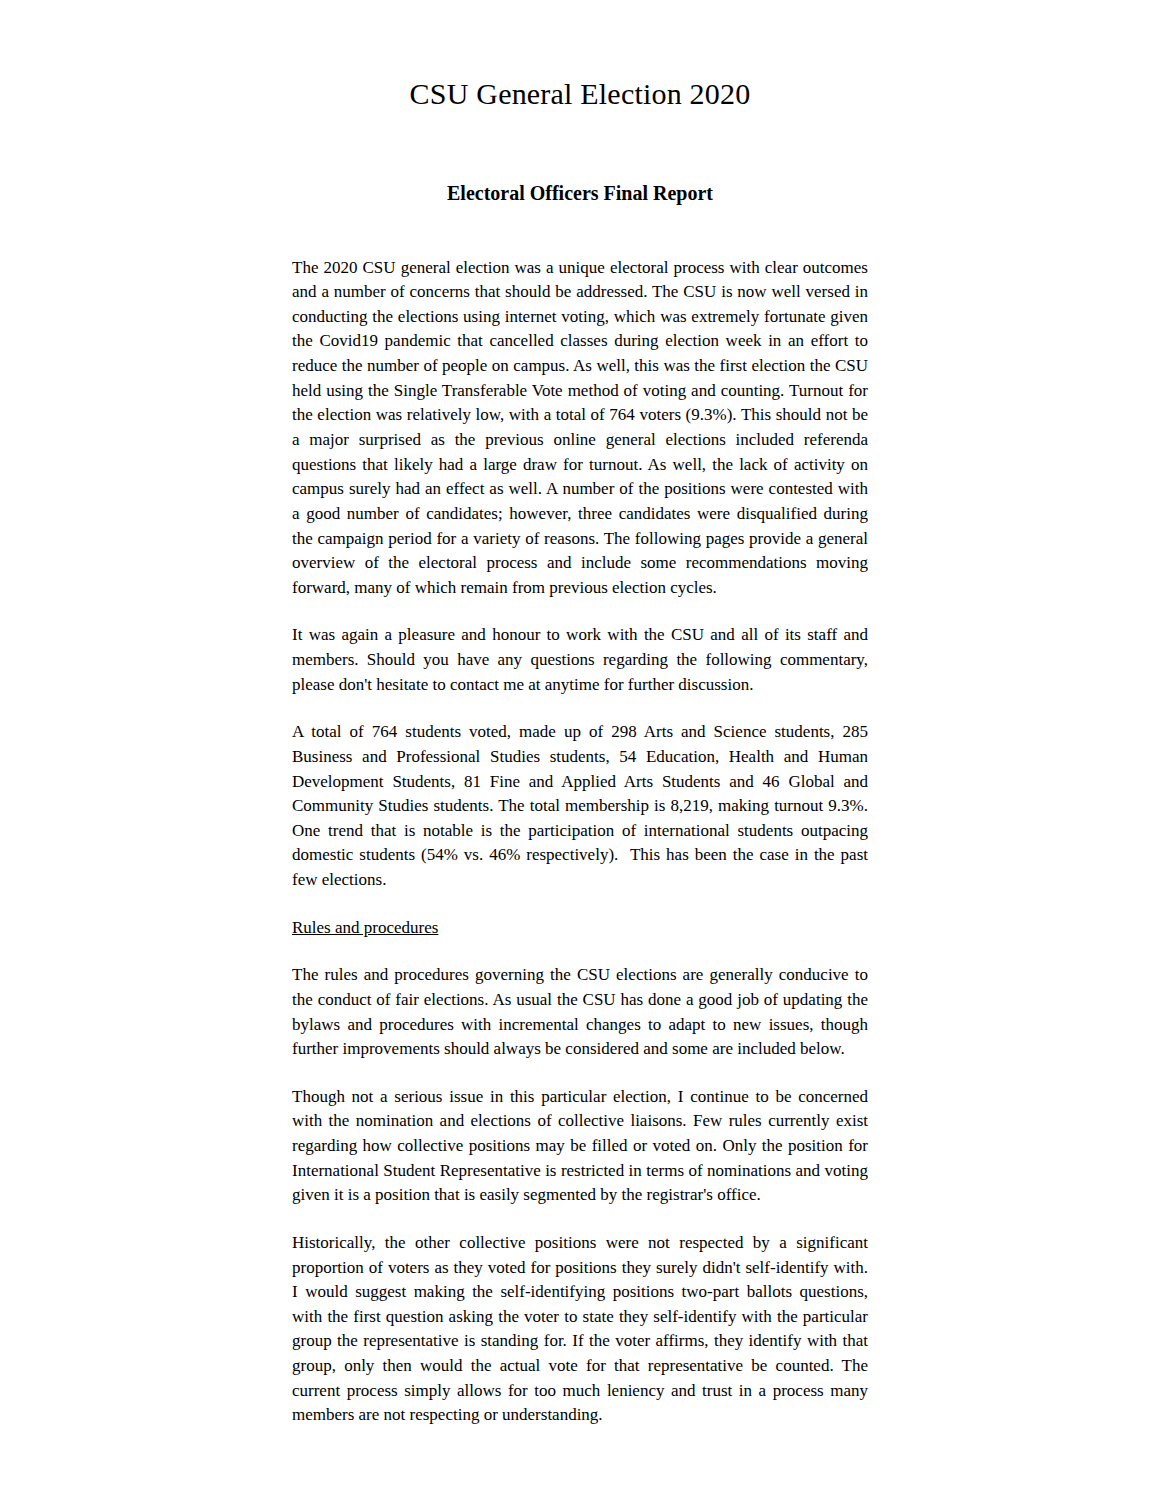CSU General Election 2020
Electoral Officers Final Report
The 2020 CSU general election was a unique electoral process with clear outcomes and a number of concerns that should be addressed. The CSU is now well versed in conducting the elections using internet voting, which was extremely fortunate given the Covid19 pandemic that cancelled classes during election week in an effort to reduce the number of people on campus. As well, this was the first election the CSU held using the Single Transferable Vote method of voting and counting. Turnout for the election was relatively low, with a total of 764 voters (9.3%). This should not be a major surprised as the previous online general elections included referenda questions that likely had a large draw for turnout. As well, the lack of activity on campus surely had an effect as well. A number of the positions were contested with a good number of candidates; however, three candidates were disqualified during the campaign period for a variety of reasons. The following pages provide a general overview of the electoral process and include some recommendations moving forward, many of which remain from previous election cycles.
It was again a pleasure and honour to work with the CSU and all of its staff and members. Should you have any questions regarding the following commentary, please don't hesitate to contact me at anytime for further discussion.
A total of 764 students voted, made up of 298 Arts and Science students, 285 Business and Professional Studies students, 54 Education, Health and Human Development Students, 81 Fine and Applied Arts Students and 46 Global and Community Studies students. The total membership is 8,219, making turnout 9.3%. One trend that is notable is the participation of international students outpacing domestic students (54% vs. 46% respectively). This has been the case in the past few elections.
Rules and procedures
The rules and procedures governing the CSU elections are generally conducive to the conduct of fair elections. As usual the CSU has done a good job of updating the bylaws and procedures with incremental changes to adapt to new issues, though further improvements should always be considered and some are included below.
Though not a serious issue in this particular election, I continue to be concerned with the nomination and elections of collective liaisons. Few rules currently exist regarding how collective positions may be filled or voted on. Only the position for International Student Representative is restricted in terms of nominations and voting given it is a position that is easily segmented by the registrar's office.
Historically, the other collective positions were not respected by a significant proportion of voters as they voted for positions they surely didn't self-identify with. I would suggest making the self-identifying positions two-part ballots questions, with the first question asking the voter to state they self-identify with the particular group the representative is standing for. If the voter affirms, they identify with that group, only then would the actual vote for that representative be counted. The current process simply allows for too much leniency and trust in a process many members are not respecting or understanding.